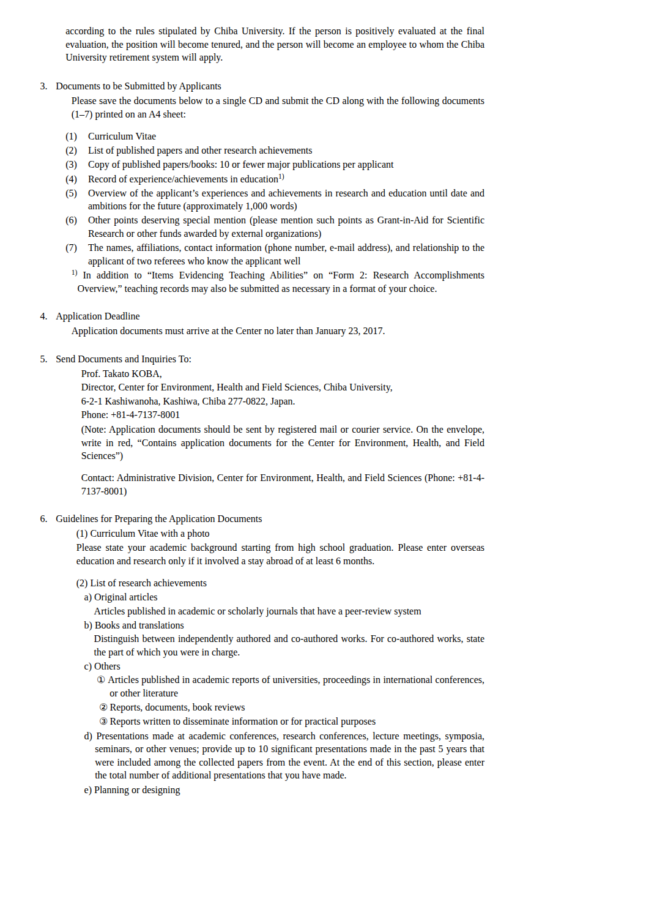according to the rules stipulated by Chiba University. If the person is positively evaluated at the final evaluation, the position will become tenured, and the person will become an employee to whom the Chiba University retirement system will apply.
3. Documents to be Submitted by Applicants
Please save the documents below to a single CD and submit the CD along with the following documents (1–7) printed on an A4 sheet:
(1) Curriculum Vitae
(2) List of published papers and other research achievements
(3) Copy of published papers/books: 10 or fewer major publications per applicant
(4) Record of experience/achievements in education1)
(5) Overview of the applicant’s experiences and achievements in research and education until date and ambitions for the future (approximately 1,000 words)
(6) Other points deserving special mention (please mention such points as Grant-in-Aid for Scientific Research or other funds awarded by external organizations)
(7) The names, affiliations, contact information (phone number, e-mail address), and relationship to the applicant of two referees who know the applicant well
1) In addition to “Items Evidencing Teaching Abilities” on “Form 2: Research Accomplishments Overview,” teaching records may also be submitted as necessary in a format of your choice.
4. Application Deadline
Application documents must arrive at the Center no later than January 23, 2017.
5. Send Documents and Inquiries To:
Prof. Takato KOBA,
Director, Center for Environment, Health and Field Sciences, Chiba University,
6-2-1 Kashiwanoha, Kashiwa, Chiba 277-0822, Japan.
Phone: +81-4-7137-8001
(Note: Application documents should be sent by registered mail or courier service. On the envelope, write in red, “Contains application documents for the Center for Environment, Health, and Field Sciences”)
Contact: Administrative Division, Center for Environment, Health, and Field Sciences (Phone: +81-4-7137-8001)
6. Guidelines for Preparing the Application Documents
(1) Curriculum Vitae with a photo
Please state your academic background starting from high school graduation. Please enter overseas education and research only if it involved a stay abroad of at least 6 months.
(2) List of research achievements
a) Original articles
Articles published in academic or scholarly journals that have a peer-review system
b) Books and translations
Distinguish between independently authored and co-authored works. For co-authored works, state the part of which you were in charge.
c) Others
① Articles published in academic reports of universities, proceedings in international conferences, or other literature
② Reports, documents, book reviews
③ Reports written to disseminate information or for practical purposes
d) Presentations made at academic conferences, research conferences, lecture meetings, symposia, seminars, or other venues; provide up to 10 significant presentations made in the past 5 years that were included among the collected papers from the event. At the end of this section, please enter the total number of additional presentations that you have made.
e) Planning or designing